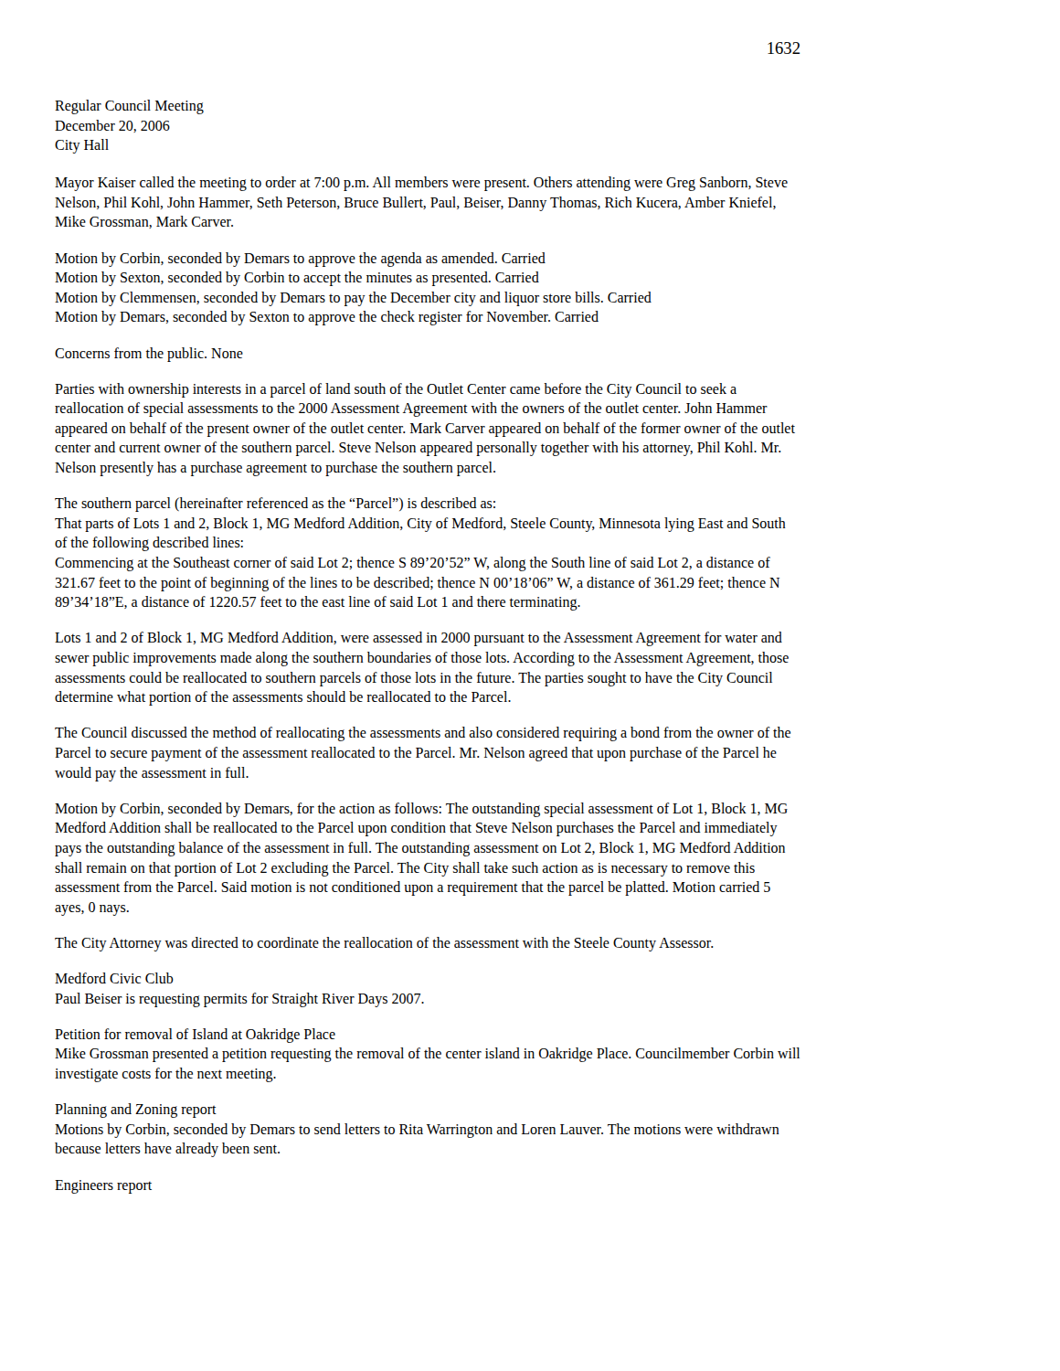1632
Regular Council Meeting
December 20, 2006
City Hall
Mayor Kaiser called the meeting to order at 7:00 p.m. All members were present. Others attending were Greg Sanborn, Steve Nelson, Phil Kohl, John Hammer, Seth Peterson, Bruce Bullert, Paul, Beiser, Danny Thomas, Rich Kucera, Amber Kniefel, Mike Grossman, Mark Carver.
Motion by Corbin, seconded by Demars to approve the agenda as amended. Carried
Motion by Sexton, seconded by Corbin to accept the minutes as presented. Carried
Motion by Clemmensen, seconded by Demars to pay the December city and liquor store bills. Carried
Motion by Demars, seconded by Sexton to approve the check register for November. Carried
Concerns from the public. None
Parties with ownership interests in a parcel of land south of the Outlet Center came before the City Council to seek a reallocation of special assessments to the 2000 Assessment Agreement with the owners of the outlet center. John Hammer appeared on behalf of the present owner of the outlet center. Mark Carver appeared on behalf of the former owner of the outlet center and current owner of the southern parcel. Steve Nelson appeared personally together with his attorney, Phil Kohl. Mr. Nelson presently has a purchase agreement to purchase the southern parcel.
The southern parcel (hereinafter referenced as the “Parcel”) is described as:
That parts of Lots 1 and 2, Block 1, MG Medford Addition, City of Medford, Steele County, Minnesota lying East and South of the following described lines:
Commencing at the Southeast corner of said Lot 2; thence S 89’20’52” W, along the South line of said Lot 2, a distance of 321.67 feet to the point of beginning of the lines to be described; thence N 00’18’06” W, a distance of 361.29 feet; thence N 89’34’18”E, a distance of 1220.57 feet to the east line of said Lot 1 and there terminating.
Lots 1 and 2 of Block 1, MG Medford Addition, were assessed in 2000 pursuant to the Assessment Agreement for water and sewer public improvements made along the southern boundaries of those lots. According to the Assessment Agreement, those assessments could be reallocated to southern parcels of those lots in the future. The parties sought to have the City Council determine what portion of the assessments should be reallocated to the Parcel.
The Council discussed the method of reallocating the assessments and also considered requiring a bond from the owner of the Parcel to secure payment of the assessment reallocated to the Parcel. Mr. Nelson agreed that upon purchase of the Parcel he would pay the assessment in full.
Motion by Corbin, seconded by Demars, for the action as follows: The outstanding special assessment of Lot 1, Block 1, MG Medford Addition shall be reallocated to the Parcel upon condition that Steve Nelson purchases the Parcel and immediately pays the outstanding balance of the assessment in full. The outstanding assessment on Lot 2, Block 1, MG Medford Addition shall remain on that portion of Lot 2 excluding the Parcel. The City shall take such action as is necessary to remove this assessment from the Parcel. Said motion is not conditioned upon a requirement that the parcel be platted. Motion carried 5 ayes, 0 nays.
The City Attorney was directed to coordinate the reallocation of the assessment with the Steele County Assessor.
Medford Civic Club
Paul Beiser is requesting permits for Straight River Days 2007.
Petition for removal of Island at Oakridge Place
Mike Grossman presented a petition requesting the removal of the center island in Oakridge Place. Councilmember Corbin will investigate costs for the next meeting.
Planning and Zoning report
Motions by Corbin, seconded by Demars to send letters to Rita Warrington and Loren Lauver. The motions were withdrawn because letters have already been sent.
Engineers report